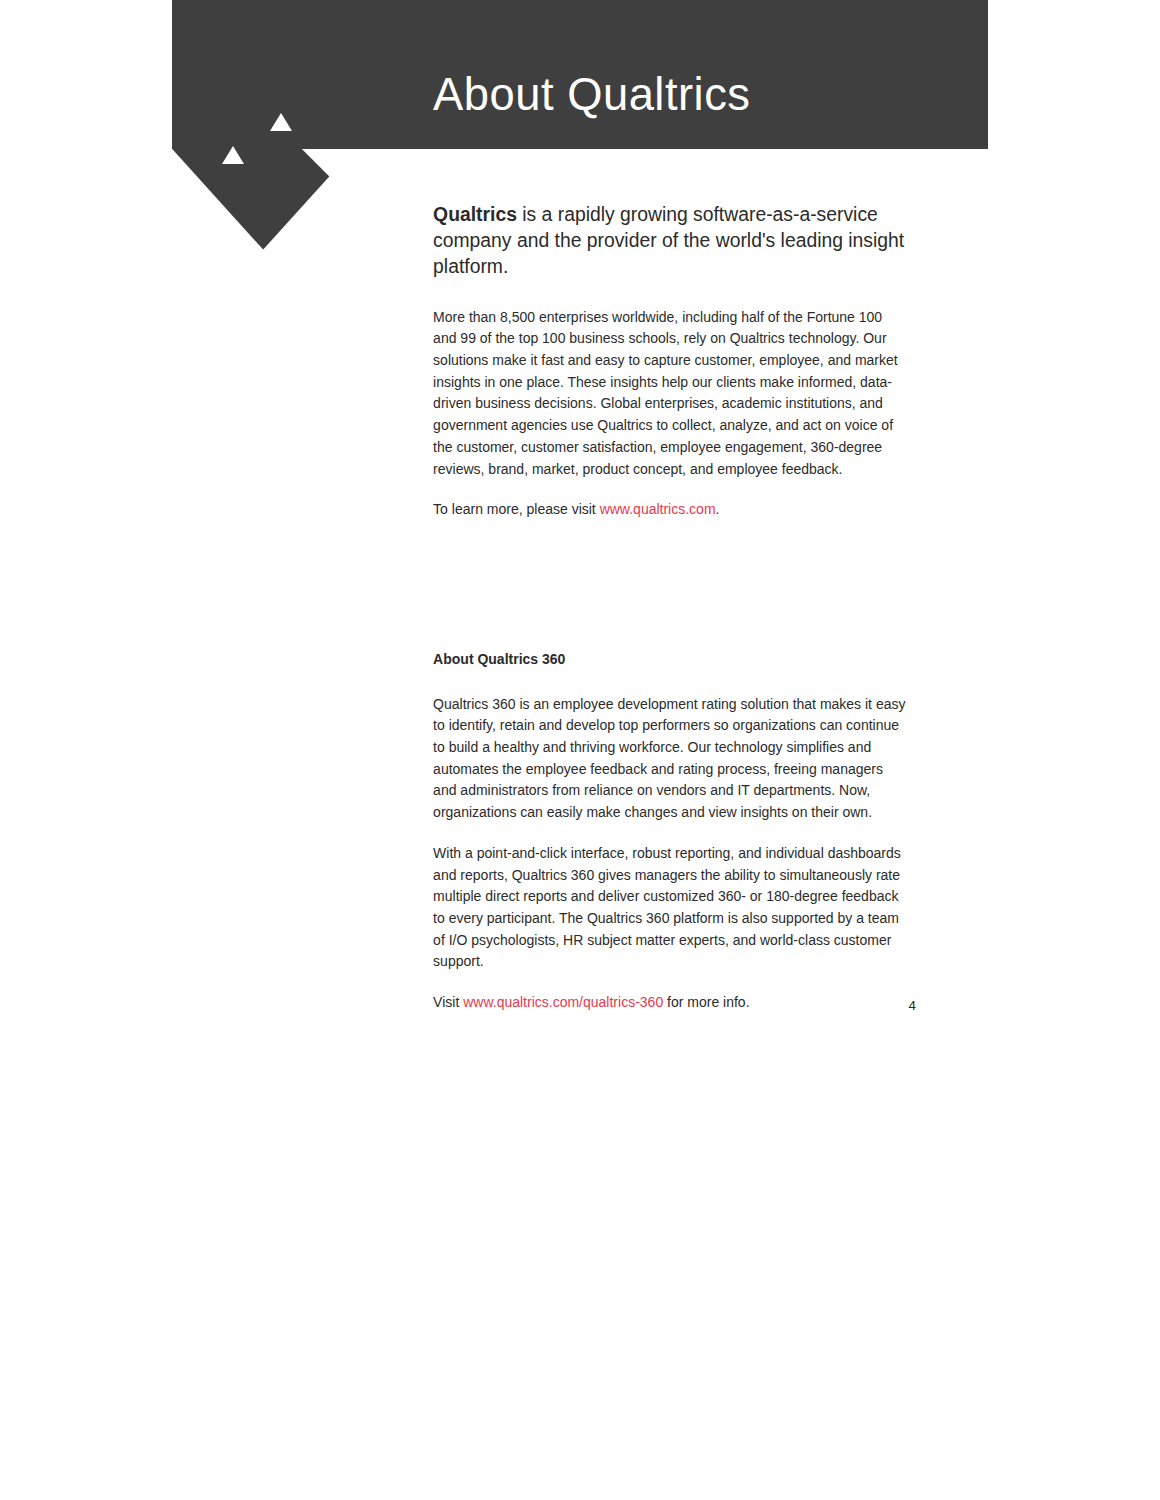About Qualtrics
Qualtrics is a rapidly growing software-as-a-service company and the provider of the world's leading insight platform.
More than 8,500 enterprises worldwide, including half of the Fortune 100 and 99 of the top 100 business schools, rely on Qualtrics technology. Our solutions make it fast and easy to capture customer, employee, and market insights in one place. These insights help our clients make informed, data-driven business decisions. Global enterprises, academic institutions, and government agencies use Qualtrics to collect, analyze, and act on voice of the customer, customer satisfaction, employee engagement, 360-degree reviews, brand, market, product concept, and employee feedback.
To learn more, please visit www.qualtrics.com.
About Qualtrics 360
Qualtrics 360 is an employee development rating solution that makes it easy to identify, retain and develop top performers so organizations can continue to build a healthy and thriving workforce. Our technology simplifies and automates the employee feedback and rating process, freeing managers and administrators from reliance on vendors and IT departments. Now, organizations can easily make changes and view insights on their own.
With a point-and-click interface, robust reporting, and individual dashboards and reports, Qualtrics 360 gives managers the ability to simultaneously rate multiple direct reports and deliver customized 360- or 180-degree feedback to every participant. The Qualtrics 360 platform is also supported by a team of I/O psychologists, HR subject matter experts, and world-class customer support.
Visit www.qualtrics.com/qualtrics-360 for more info.
4